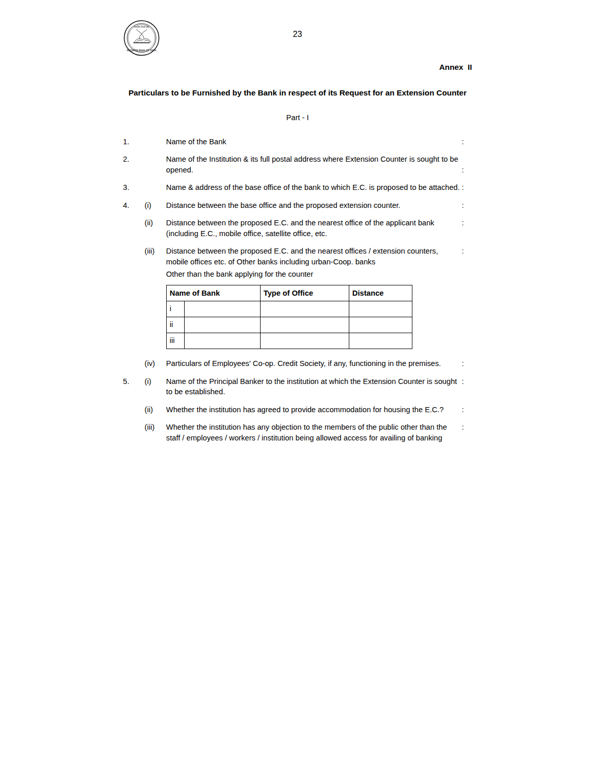भारतीय रिज़र्व बैंक RESERVE BANK OF INDIA
23
Annex II
Particulars to be Furnished by the Bank in respect of its Request for an Extension Counter
Part - I
| 1. | | Name of the Bank | : |
| 2. | | Name of the Institution & its full postal address where Extension Counter is sought to be opened. | : |
| 3. | | Name & address of the base office of the bank to which E.C. is proposed to be attached. | : |
| 4. | (i) | Distance between the base office and the proposed extension counter. | : |
| | (ii) | Distance between the proposed E.C. and the nearest office of the applicant bank (including E.C., mobile office, satellite office, etc. | : |
| | (iii) | Distance between the proposed E.C. and the nearest offices / extension counters, mobile offices etc. of Other banks including urban-Coop. banks Other than the bank applying for the counter / Name of Bank / Type of Office / Distance / / --- / --- / --- / / i / / / / / ii / / / / / iii / / / / | : |
| | (iv) | Particulars of Employees' Co-op. Credit Society, if any, functioning in the premises. | : |
| 5. | (i) | Name of the Principal Banker to the institution at which the Extension Counter is sought to be established. | : |
| | (ii) | Whether the institution has agreed to provide accommodation for housing the E.C.? | : |
| | (iii) | Whether the institution has any objection to the members of the public other than the staff / employees / workers / institution being allowed access for availing of banking | : |